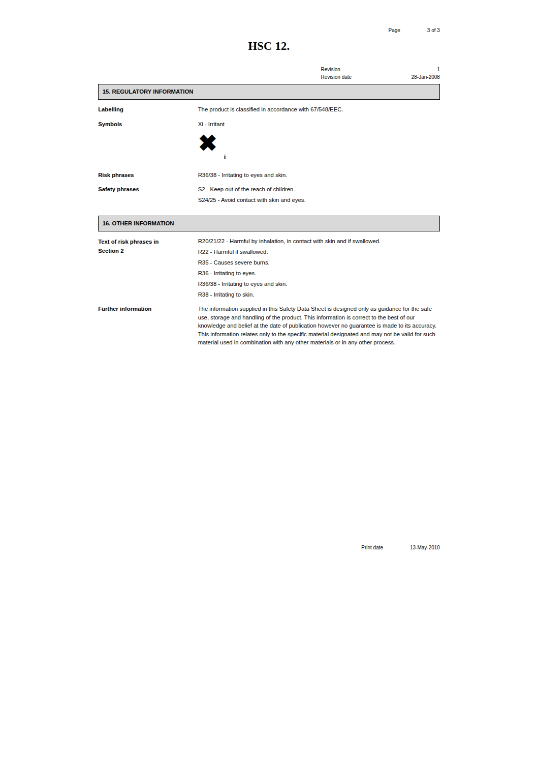Page 3 of 3
HSC 12.
Revision 1
Revision date 28-Jan-2008
15. REGULATORY INFORMATION
Labelling
The product is classified in accordance with 67/548/EEC.
Symbols
Xi - Irritant
✖ i
Risk phrases
R36/38 - Irritating to eyes and skin.
Safety phrases
S2 - Keep out of the reach of children.
S24/25 - Avoid contact with skin and eyes.
16. OTHER INFORMATION
Text of risk phrases in
Section 2
R20/21/22 - Harmful by inhalation, in contact with skin and if swallowed.
R22 - Harmful if swallowed.
R35 - Causes severe burns.
R36 - Irritating to eyes.
R36/38 - Irritating to eyes and skin.
R38 - Irritating to skin.
Further information
The information supplied in this Safety Data Sheet is designed only as guidance for the safe use, storage and handling of the product. This information is correct to the best of our knowledge and belief at the date of publication however no guarantee is made to its accuracy. This information relates only to the specific material designated and may not be valid for such material used in combination with any other materials or in any other process.
Print date 13-May-2010